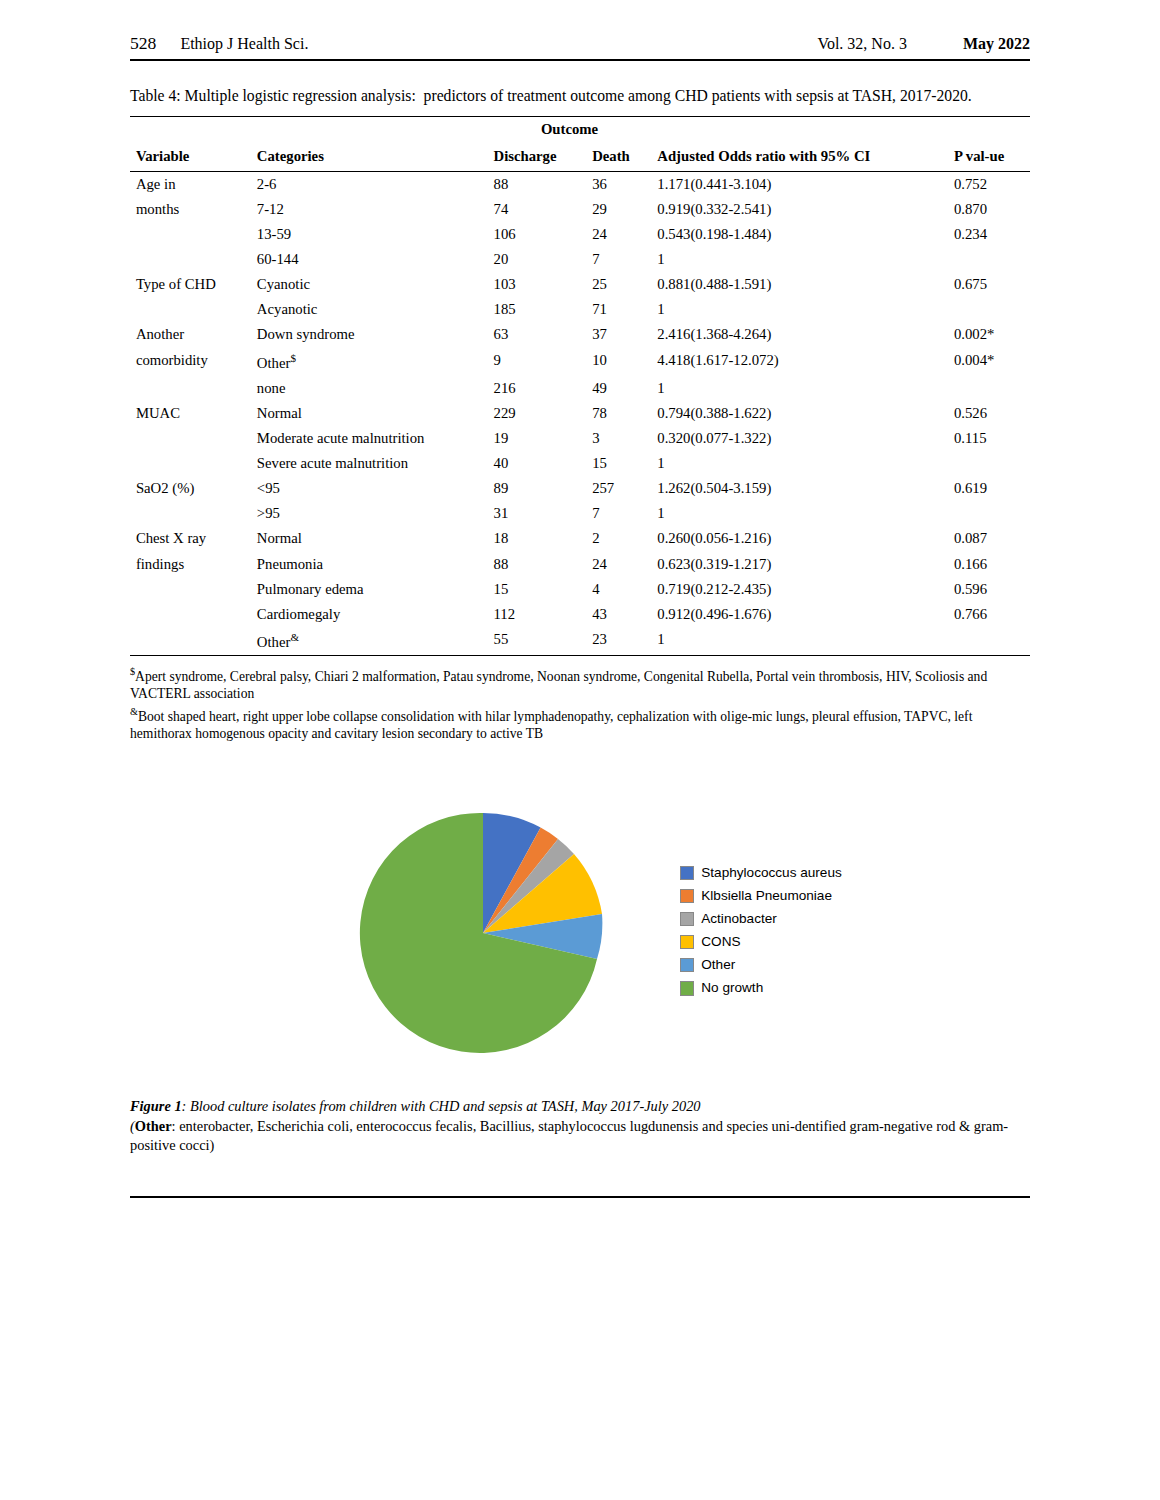528 Ethiop J Health Sci. Vol. 32, No. 3 May 2022
Table 4: Multiple logistic regression analysis: predictors of treatment outcome among CHD patients with sepsis at TASH, 2017-2020.
| Variable | Categories | Outcome | Adjusted Odds ratio with 95% CI | P val-ue |
| --- | --- | --- | --- | --- |
| Discharge | Death |
| Age in | 2-6 | 88 | 36 | 1.171(0.441-3.104) | 0.752 |
| months | 7-12 | 74 | 29 | 0.919(0.332-2.541) | 0.870 |
| | 13-59 | 106 | 24 | 0.543(0.198-1.484) | 0.234 |
| | 60-144 | 20 | 7 | 1 | |
| Type of CHD | Cyanotic | 103 | 25 | 0.881(0.488-1.591) | 0.675 |
| | Acyanotic | 185 | 71 | 1 | |
| Another | Down syndrome | 63 | 37 | 2.416(1.368-4.264) | 0.002* |
| comorbidity | Other $ | 9 | 10 | 4.418(1.617-12.072) | 0.004* |
| | none | 216 | 49 | 1 | |
| MUAC | Normal | 229 | 78 | 0.794(0.388-1.622) | 0.526 |
| | Moderate acute malnutrition | 19 | 3 | 0.320(0.077-1.322) | 0.115 |
| | Severe acute malnutrition | 40 | 15 | 1 | |
| SaO2 (%) | <95 | 89 | 257 | 1.262(0.504-3.159) | 0.619 |
| | >95 | 31 | 7 | 1 | |
| Chest X ray | Normal | 18 | 2 | 0.260(0.056-1.216) | 0.087 |
| findings | Pneumonia | 88 | 24 | 0.623(0.319-1.217) | 0.166 |
| | Pulmonary edema | 15 | 4 | 0.719(0.212-2.435) | 0.596 |
| | Cardiomegaly | 112 | 43 | 0.912(0.496-1.676) | 0.766 |
| | Other & | 55 | 23 | 1 | |
$Apert syndrome, Cerebral palsy, Chiari 2 malformation, Patau syndrome, Noonan syndrome, Congenital Rubella, Portal vein thrombosis, HIV, Scoliosis and VACTERL association
&Boot shaped heart, right upper lobe collapse consolidation with hilar lymphadenopathy, cephalization with olige-mic lungs, pleural effusion, TAPVC, left hemithorax homogenous opacity and cavitary lesion secondary to active TB
Staphylococcus aureus
Klbsiella Pneumoniae
Actinobacter
CONS
Other
No growth
Figure 1: Blood culture isolates from children with CHD and sepsis at TASH, May 2017-July 2020
(Other: enterobacter, Escherichia coli, enterococcus fecalis, Bacillius, staphylococcus lugdunensis and species uni-dentified gram-negative rod & gram-positive cocci)